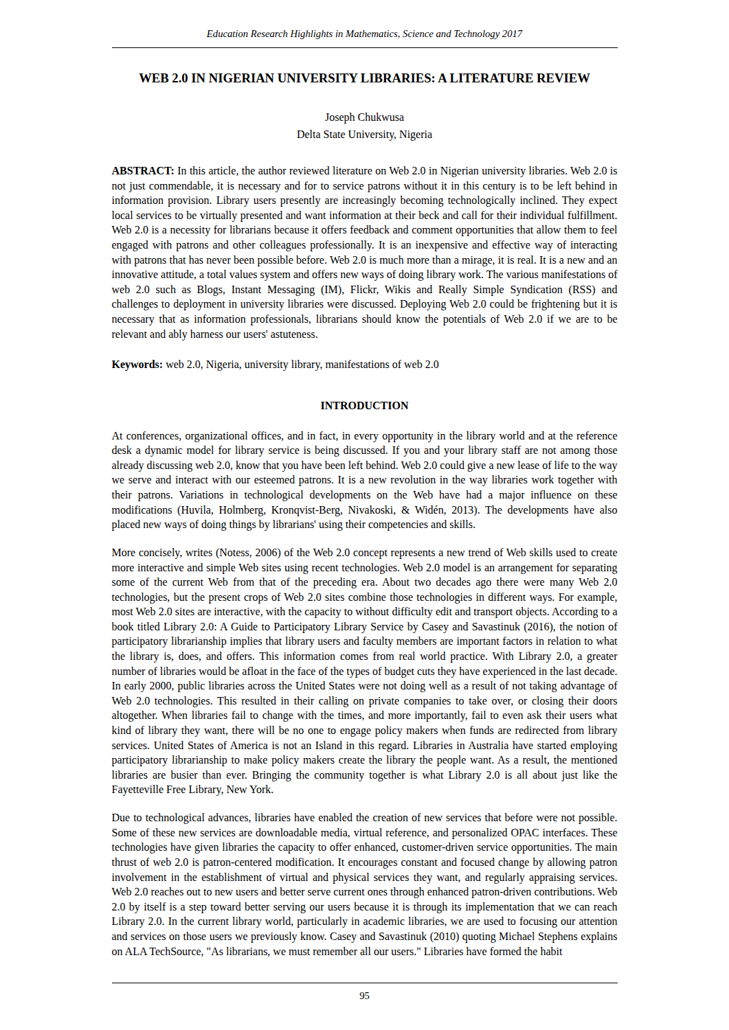Education Research Highlights in Mathematics, Science and Technology 2017
Web 2.0 in Nigerian University Libraries: A Literature Review
Joseph Chukwusa
Delta State University, Nigeria
ABSTRACT: In this article, the author reviewed literature on Web 2.0 in Nigerian university libraries. Web 2.0 is not just commendable, it is necessary and for to service patrons without it in this century is to be left behind in information provision. Library users presently are increasingly becoming technologically inclined. They expect local services to be virtually presented and want information at their beck and call for their individual fulfillment. Web 2.0 is a necessity for librarians because it offers feedback and comment opportunities that allow them to feel engaged with patrons and other colleagues professionally. It is an inexpensive and effective way of interacting with patrons that has never been possible before. Web 2.0 is much more than a mirage, it is real. It is a new and an innovative attitude, a total values system and offers new ways of doing library work. The various manifestations of web 2.0 such as Blogs, Instant Messaging (IM), Flickr, Wikis and Really Simple Syndication (RSS) and challenges to deployment in university libraries were discussed. Deploying Web 2.0 could be frightening but it is necessary that as information professionals, librarians should know the potentials of Web 2.0 if we are to be relevant and ably harness our users' astuteness.
Keywords: web 2.0, Nigeria, university library, manifestations of web 2.0
Introduction
At conferences, organizational offices, and in fact, in every opportunity in the library world and at the reference desk a dynamic model for library service is being discussed. If you and your library staff are not among those already discussing web 2.0, know that you have been left behind. Web 2.0 could give a new lease of life to the way we serve and interact with our esteemed patrons. It is a new revolution in the way libraries work together with their patrons. Variations in technological developments on the Web have had a major influence on these modifications (Huvila, Holmberg, Kronqvist-Berg, Nivakoski, & Widén, 2013). The developments have also placed new ways of doing things by librarians' using their competencies and skills.
More concisely, writes (Notess, 2006) of the Web 2.0 concept represents a new trend of Web skills used to create more interactive and simple Web sites using recent technologies. Web 2.0 model is an arrangement for separating some of the current Web from that of the preceding era. About two decades ago there were many Web 2.0 technologies, but the present crops of Web 2.0 sites combine those technologies in different ways. For example, most Web 2.0 sites are interactive, with the capacity to without difficulty edit and transport objects. According to a book titled Library 2.0: A Guide to Participatory Library Service by Casey and Savastinuk (2016), the notion of participatory librarianship implies that library users and faculty members are important factors in relation to what the library is, does, and offers. This information comes from real world practice. With Library 2.0, a greater number of libraries would be afloat in the face of the types of budget cuts they have experienced in the last decade. In early 2000, public libraries across the United States were not doing well as a result of not taking advantage of Web 2.0 technologies. This resulted in their calling on private companies to take over, or closing their doors altogether. When libraries fail to change with the times, and more importantly, fail to even ask their users what kind of library they want, there will be no one to engage policy makers when funds are redirected from library services. United States of America is not an Island in this regard. Libraries in Australia have started employing participatory librarianship to make policy makers create the library the people want. As a result, the mentioned libraries are busier than ever. Bringing the community together is what Library 2.0 is all about just like the Fayetteville Free Library, New York.
Due to technological advances, libraries have enabled the creation of new services that before were not possible. Some of these new services are downloadable media, virtual reference, and personalized OPAC interfaces. These technologies have given libraries the capacity to offer enhanced, customer-driven service opportunities. The main thrust of web 2.0 is patron-centered modification. It encourages constant and focused change by allowing patron involvement in the establishment of virtual and physical services they want, and regularly appraising services. Web 2.0 reaches out to new users and better serve current ones through enhanced patron-driven contributions. Web 2.0 by itself is a step toward better serving our users because it is through its implementation that we can reach Library 2.0. In the current library world, particularly in academic libraries, we are used to focusing our attention and services on those users we previously know. Casey and Savastinuk (2010) quoting Michael Stephens explains on ALA TechSource, "As librarians, we must remember all our users." Libraries have formed the habit
95